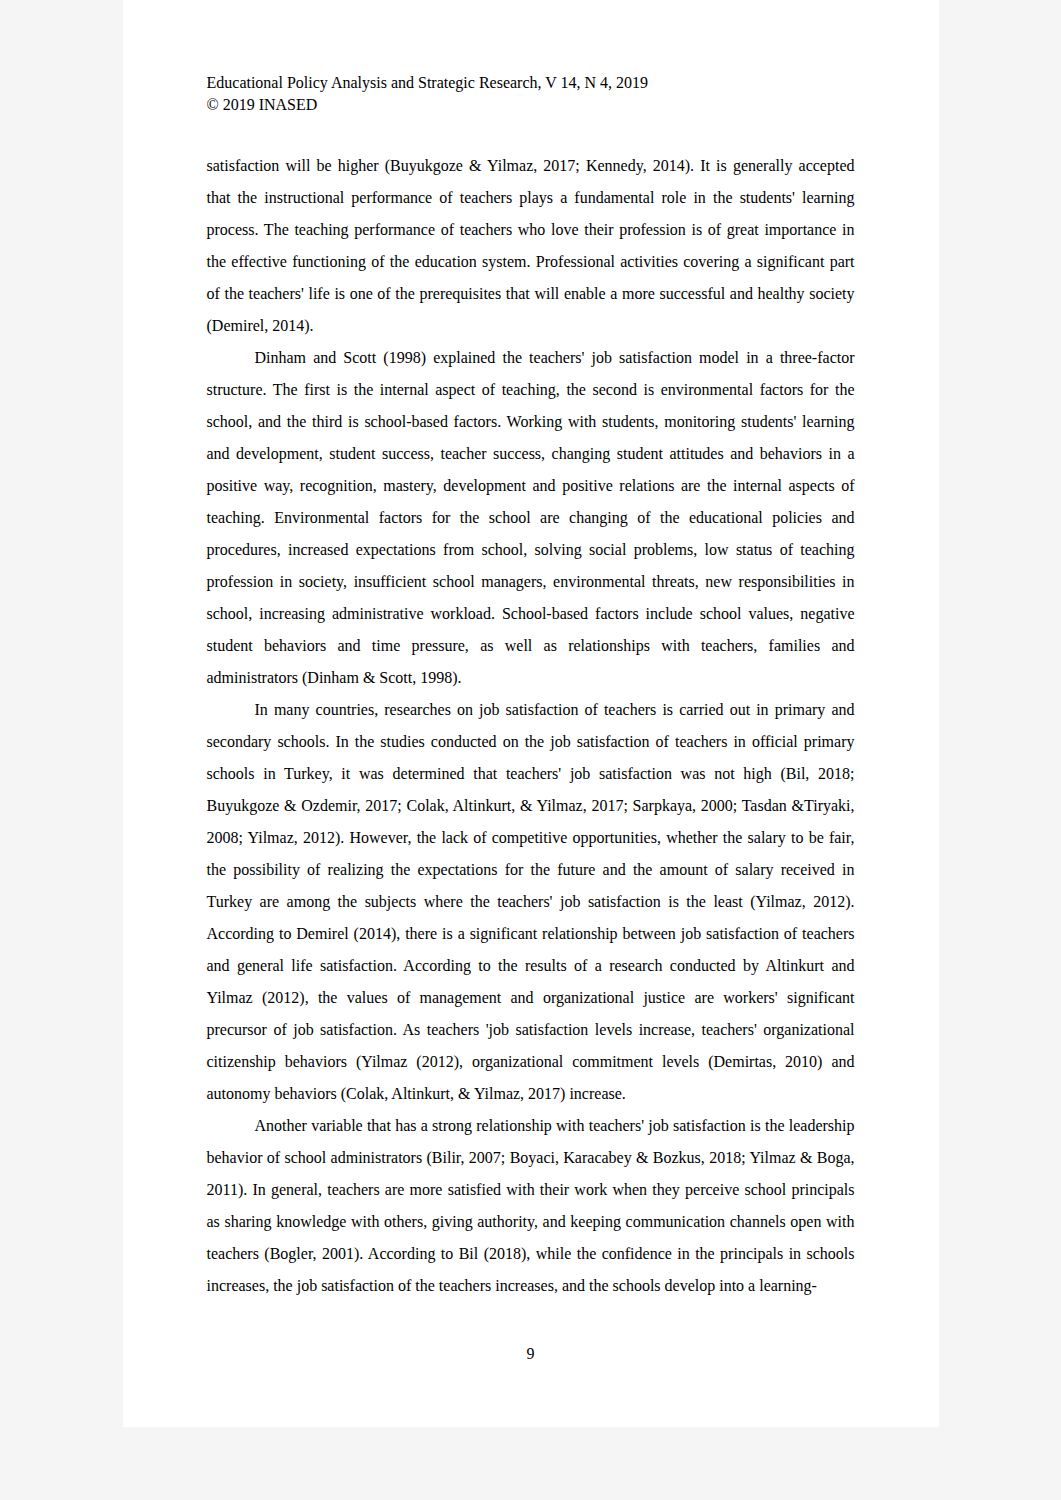Educational Policy Analysis and Strategic Research, V 14, N 4, 2019 © 2019 INASED
satisfaction will be higher (Buyukgoze & Yilmaz, 2017; Kennedy, 2014). It is generally accepted that the instructional performance of teachers plays a fundamental role in the students' learning process. The teaching performance of teachers who love their profession is of great importance in the effective functioning of the education system. Professional activities covering a significant part of the teachers' life is one of the prerequisites that will enable a more successful and healthy society (Demirel, 2014).
Dinham and Scott (1998) explained the teachers' job satisfaction model in a three-factor structure. The first is the internal aspect of teaching, the second is environmental factors for the school, and the third is school-based factors. Working with students, monitoring students' learning and development, student success, teacher success, changing student attitudes and behaviors in a positive way, recognition, mastery, development and positive relations are the internal aspects of teaching. Environmental factors for the school are changing of the educational policies and procedures, increased expectations from school, solving social problems, low status of teaching profession in society, insufficient school managers, environmental threats, new responsibilities in school, increasing administrative workload. School-based factors include school values, negative student behaviors and time pressure, as well as relationships with teachers, families and administrators (Dinham & Scott, 1998).
In many countries, researches on job satisfaction of teachers is carried out in primary and secondary schools. In the studies conducted on the job satisfaction of teachers in official primary schools in Turkey, it was determined that teachers' job satisfaction was not high (Bil, 2018; Buyukgoze & Ozdemir, 2017; Colak, Altinkurt, & Yilmaz, 2017; Sarpkaya, 2000; Tasdan &Tiryaki, 2008; Yilmaz, 2012). However, the lack of competitive opportunities, whether the salary to be fair, the possibility of realizing the expectations for the future and the amount of salary received in Turkey are among the subjects where the teachers' job satisfaction is the least (Yilmaz, 2012). According to Demirel (2014), there is a significant relationship between job satisfaction of teachers and general life satisfaction. According to the results of a research conducted by Altinkurt and Yilmaz (2012), the values of management and organizational justice are workers' significant precursor of job satisfaction. As teachers 'job satisfaction levels increase, teachers' organizational citizenship behaviors (Yilmaz (2012), organizational commitment levels (Demirtas, 2010) and autonomy behaviors (Colak, Altinkurt, & Yilmaz, 2017) increase.
Another variable that has a strong relationship with teachers' job satisfaction is the leadership behavior of school administrators (Bilir, 2007; Boyaci, Karacabey & Bozkus, 2018; Yilmaz & Boga, 2011). In general, teachers are more satisfied with their work when they perceive school principals as sharing knowledge with others, giving authority, and keeping communication channels open with teachers (Bogler, 2001). According to Bil (2018), while the confidence in the principals in schools increases, the job satisfaction of the teachers increases, and the schools develop into a learning-
9